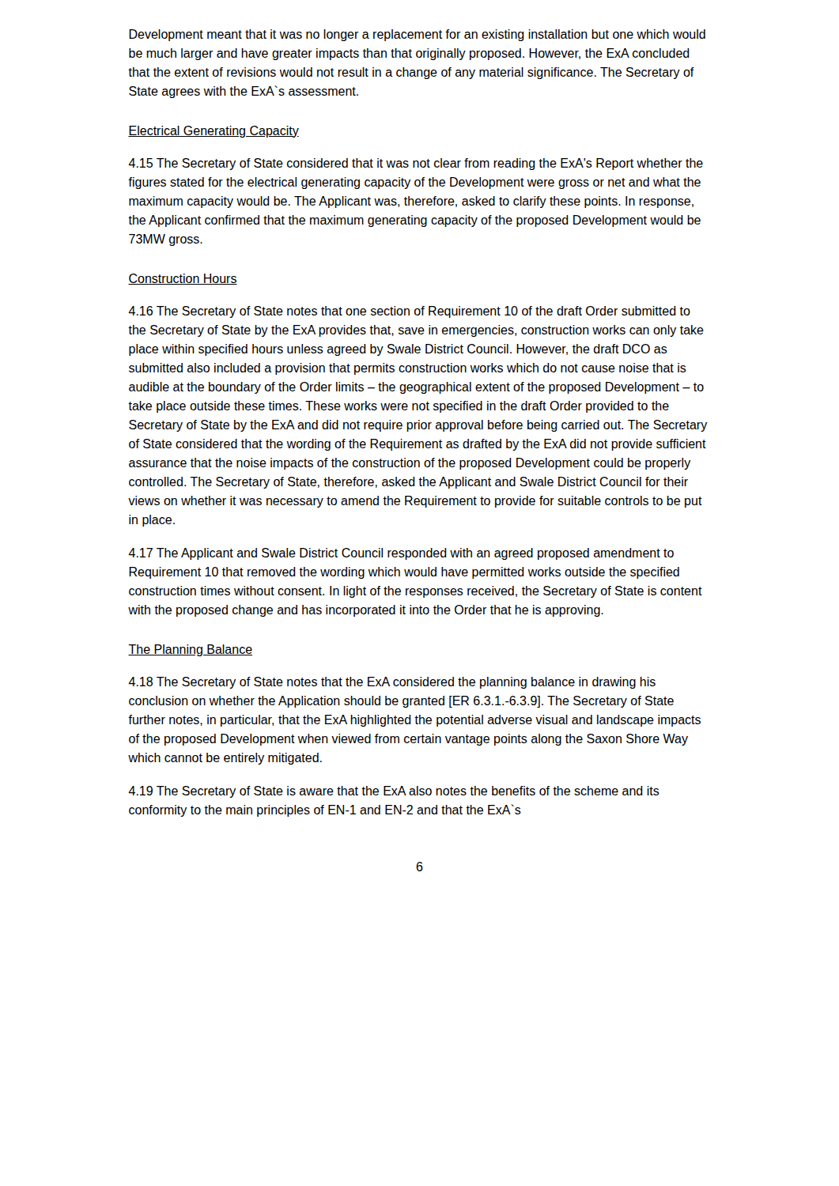Development meant that it was no longer a replacement for an existing installation but one which would be much larger and have greater impacts than that originally proposed. However, the ExA concluded that the extent of revisions would not result in a change of any material significance. The Secretary of State agrees with the ExA`s assessment.
Electrical Generating Capacity
4.15 The Secretary of State considered that it was not clear from reading the ExA's Report whether the figures stated for the electrical generating capacity of the Development were gross or net and what the maximum capacity would be. The Applicant was, therefore, asked to clarify these points. In response, the Applicant confirmed that the maximum generating capacity of the proposed Development would be 73MW gross.
Construction Hours
4.16 The Secretary of State notes that one section of Requirement 10 of the draft Order submitted to the Secretary of State by the ExA provides that, save in emergencies, construction works can only take place within specified hours unless agreed by Swale District Council. However, the draft DCO as submitted also included a provision that permits construction works which do not cause noise that is audible at the boundary of the Order limits – the geographical extent of the proposed Development – to take place outside these times. These works were not specified in the draft Order provided to the Secretary of State by the ExA and did not require prior approval before being carried out. The Secretary of State considered that the wording of the Requirement as drafted by the ExA did not provide sufficient assurance that the noise impacts of the construction of the proposed Development could be properly controlled. The Secretary of State, therefore, asked the Applicant and Swale District Council for their views on whether it was necessary to amend the Requirement to provide for suitable controls to be put in place.
4.17 The Applicant and Swale District Council responded with an agreed proposed amendment to Requirement 10 that removed the wording which would have permitted works outside the specified construction times without consent. In light of the responses received, the Secretary of State is content with the proposed change and has incorporated it into the Order that he is approving.
The Planning Balance
4.18 The Secretary of State notes that the ExA considered the planning balance in drawing his conclusion on whether the Application should be granted [ER 6.3.1.-6.3.9]. The Secretary of State further notes, in particular, that the ExA highlighted the potential adverse visual and landscape impacts of the proposed Development when viewed from certain vantage points along the Saxon Shore Way which cannot be entirely mitigated.
4.19 The Secretary of State is aware that the ExA also notes the benefits of the scheme and its conformity to the main principles of EN-1 and EN-2 and that the ExA`s
6